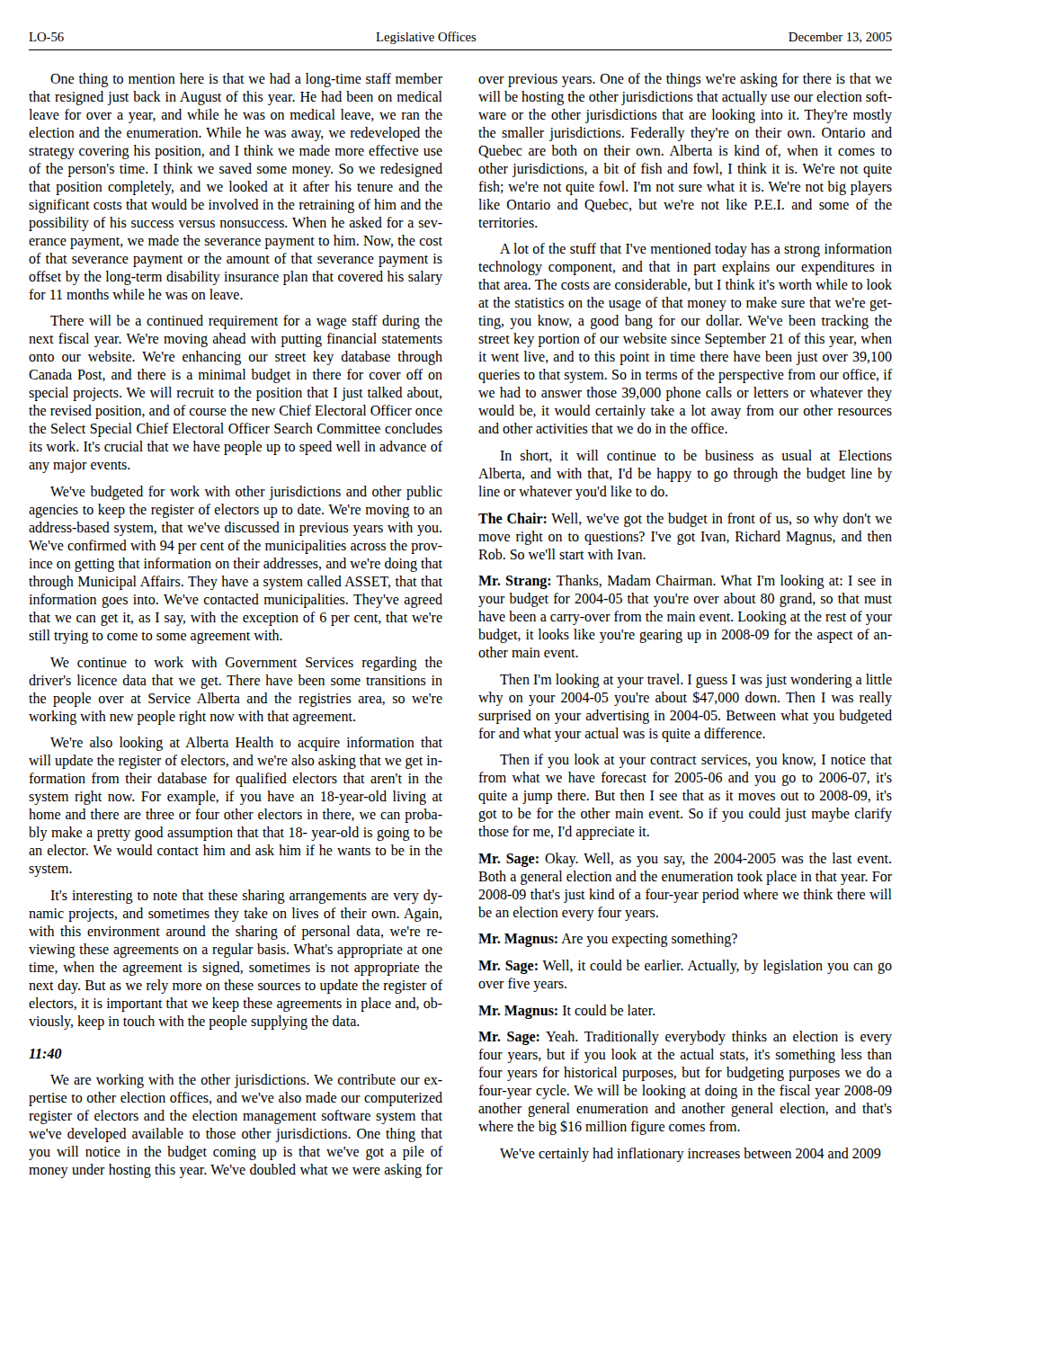LO-56 Legislative Offices December 13, 2005
One thing to mention here is that we had a long-time staff member that resigned just back in August of this year. He had been on medical leave for over a year, and while he was on medical leave, we ran the election and the enumeration. While he was away, we redeveloped the strategy covering his position, and I think we made more effective use of the person's time. I think we saved some money. So we redesigned that position completely, and we looked at it after his tenure and the significant costs that would be involved in the retraining of him and the possibility of his success versus nonsuccess. When he asked for a severance payment, we made the severance payment to him. Now, the cost of that severance payment or the amount of that severance payment is offset by the long-term disability insurance plan that covered his salary for 11 months while he was on leave.
There will be a continued requirement for a wage staff during the next fiscal year. We're moving ahead with putting financial statements onto our website. We're enhancing our street key database through Canada Post, and there is a minimal budget in there for cover off on special projects. We will recruit to the position that I just talked about, the revised position, and of course the new Chief Electoral Officer once the Select Special Chief Electoral Officer Search Committee concludes its work. It's crucial that we have people up to speed well in advance of any major events.
We've budgeted for work with other jurisdictions and other public agencies to keep the register of electors up to date. We're moving to an address-based system, that we've discussed in previous years with you. We've confirmed with 94 per cent of the municipalities across the province on getting that information on their addresses, and we're doing that through Municipal Affairs. They have a system called ASSET, that that information goes into. We've contacted municipalities. They've agreed that we can get it, as I say, with the exception of 6 per cent, that we're still trying to come to some agreement with.
We continue to work with Government Services regarding the driver's licence data that we get. There have been some transitions in the people over at Service Alberta and the registries area, so we're working with new people right now with that agreement.
We're also looking at Alberta Health to acquire information that will update the register of electors, and we're also asking that we get information from their database for qualified electors that aren't in the system right now. For example, if you have an 18-year-old living at home and there are three or four other electors in there, we can probably make a pretty good assumption that that 18- year-old is going to be an elector. We would contact him and ask him if he wants to be in the system.
It's interesting to note that these sharing arrangements are very dynamic projects, and sometimes they take on lives of their own. Again, with this environment around the sharing of personal data, we're reviewing these agreements on a regular basis. What's appropriate at one time, when the agreement is signed, sometimes is not appropriate the next day. But as we rely more on these sources to update the register of electors, it is important that we keep these agreements in place and, obviously, keep in touch with the people supplying the data.
11:40
We are working with the other jurisdictions. We contribute our expertise to other election offices, and we've also made our computerized register of electors and the election management software system that we've developed available to those other jurisdictions. One thing that you will notice in the budget coming up is that we've got a pile of money under hosting this year. We've doubled what we were asking for over previous years. One of the things we're asking for there is that we will be hosting the other jurisdictions that actually use our election software or the other jurisdictions that are looking into it. They're mostly the smaller jurisdictions. Federally they're on their own. Ontario and Quebec are both on their own. Alberta is kind of, when it comes to other jurisdictions, a bit of fish and fowl, I think it is. We're not quite fish; we're not quite fowl. I'm not sure what it is. We're not big players like Ontario and Quebec, but we're not like P.E.I. and some of the territories.
A lot of the stuff that I've mentioned today has a strong information technology component, and that in part explains our expenditures in that area. The costs are considerable, but I think it's worth while to look at the statistics on the usage of that money to make sure that we're getting, you know, a good bang for our dollar. We've been tracking the street key portion of our website since September 21 of this year, when it went live, and to this point in time there have been just over 39,100 queries to that system. So in terms of the perspective from our office, if we had to answer those 39,000 phone calls or letters or whatever they would be, it would certainly take a lot away from our other resources and other activities that we do in the office.
In short, it will continue to be business as usual at Elections Alberta, and with that, I'd be happy to go through the budget line by line or whatever you'd like to do.
The Chair: Well, we've got the budget in front of us, so why don't we move right on to questions? I've got Ivan, Richard Magnus, and then Rob. So we'll start with Ivan.
Mr. Strang: Thanks, Madam Chairman. What I'm looking at: I see in your budget for 2004-05 that you're over about 80 grand, so that must have been a carry-over from the main event. Looking at the rest of your budget, it looks like you're gearing up in 2008-09 for the aspect of another main event.
Then I'm looking at your travel. I guess I was just wondering a little why on your 2004-05 you're about $47,000 down. Then I was really surprised on your advertising in 2004-05. Between what you budgeted for and what your actual was is quite a difference.
Then if you look at your contract services, you know, I notice that from what we have forecast for 2005-06 and you go to 2006-07, it's quite a jump there. But then I see that as it moves out to 2008-09, it's got to be for the other main event. So if you could just maybe clarify those for me, I'd appreciate it.
Mr. Sage: Okay. Well, as you say, the 2004-2005 was the last event. Both a general election and the enumeration took place in that year. For 2008-09 that's just kind of a four-year period where we think there will be an election every four years.
Mr. Magnus: Are you expecting something?
Mr. Sage: Well, it could be earlier. Actually, by legislation you can go over five years.
Mr. Magnus: It could be later.
Mr. Sage: Yeah. Traditionally everybody thinks an election is every four years, but if you look at the actual stats, it's something less than four years for historical purposes, but for budgeting purposes we do a four-year cycle. We will be looking at doing in the fiscal year 2008-09 another general enumeration and another general election, and that's where the big $16 million figure comes from.
We've certainly had inflationary increases between 2004 and 2009